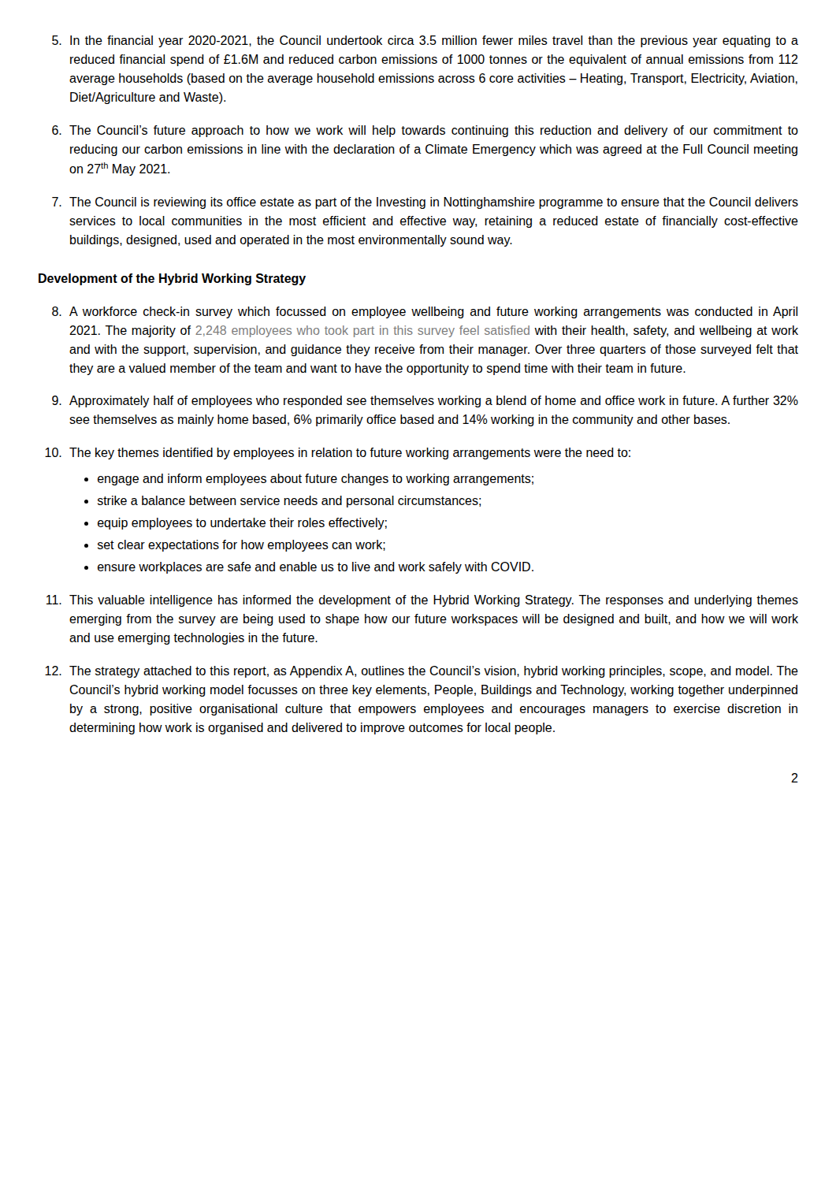In the financial year 2020-2021, the Council undertook circa 3.5 million fewer miles travel than the previous year equating to a reduced financial spend of £1.6M and reduced carbon emissions of 1000 tonnes or the equivalent of annual emissions from 112 average households (based on the average household emissions across 6 core activities – Heating, Transport, Electricity, Aviation, Diet/Agriculture and Waste).
The Council’s future approach to how we work will help towards continuing this reduction and delivery of our commitment to reducing our carbon emissions in line with the declaration of a Climate Emergency which was agreed at the Full Council meeting on 27th May 2021.
The Council is reviewing its office estate as part of the Investing in Nottinghamshire programme to ensure that the Council delivers services to local communities in the most efficient and effective way, retaining a reduced estate of financially cost-effective buildings, designed, used and operated in the most environmentally sound way.
Development of the Hybrid Working Strategy
A workforce check-in survey which focussed on employee wellbeing and future working arrangements was conducted in April 2021. The majority of 2,248 employees who took part in this survey feel satisfied with their health, safety, and wellbeing at work and with the support, supervision, and guidance they receive from their manager. Over three quarters of those surveyed felt that they are a valued member of the team and want to have the opportunity to spend time with their team in future.
Approximately half of employees who responded see themselves working a blend of home and office work in future. A further 32% see themselves as mainly home based, 6% primarily office based and 14% working in the community and other bases.
The key themes identified by employees in relation to future working arrangements were the need to:
engage and inform employees about future changes to working arrangements;
strike a balance between service needs and personal circumstances;
equip employees to undertake their roles effectively;
set clear expectations for how employees can work;
ensure workplaces are safe and enable us to live and work safely with COVID.
This valuable intelligence has informed the development of the Hybrid Working Strategy. The responses and underlying themes emerging from the survey are being used to shape how our future workspaces will be designed and built, and how we will work and use emerging technologies in the future.
The strategy attached to this report, as Appendix A, outlines the Council’s vision, hybrid working principles, scope, and model. The Council’s hybrid working model focusses on three key elements, People, Buildings and Technology, working together underpinned by a strong, positive organisational culture that empowers employees and encourages managers to exercise discretion in determining how work is organised and delivered to improve outcomes for local people.
2